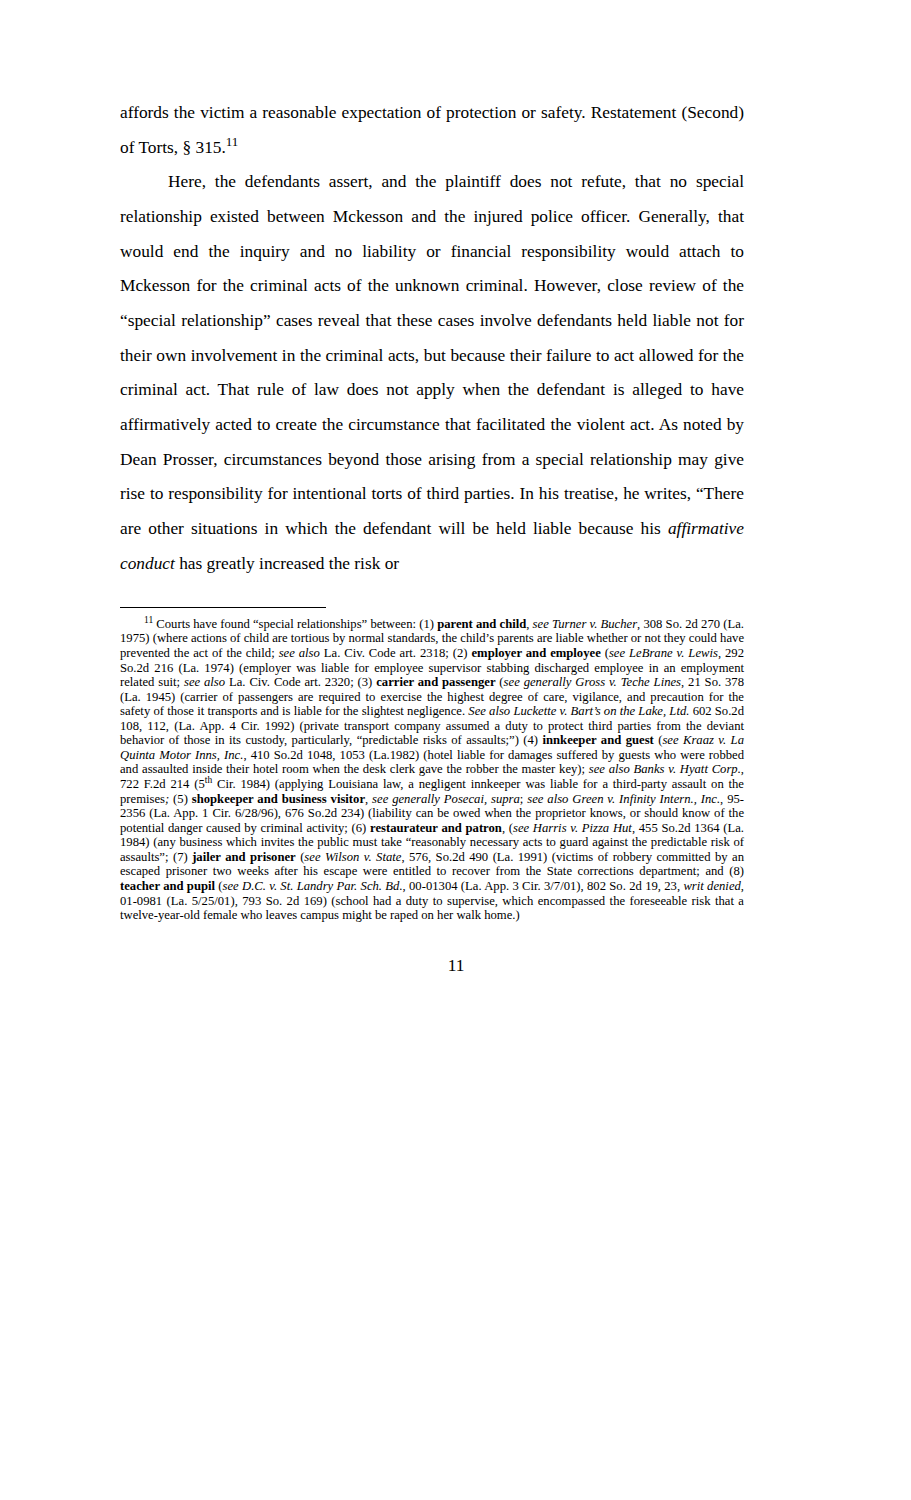affords the victim a reasonable expectation of protection or safety. Restatement (Second) of Torts, § 315.11
Here, the defendants assert, and the plaintiff does not refute, that no special relationship existed between Mckesson and the injured police officer. Generally, that would end the inquiry and no liability or financial responsibility would attach to Mckesson for the criminal acts of the unknown criminal. However, close review of the “special relationship” cases reveal that these cases involve defendants held liable not for their own involvement in the criminal acts, but because their failure to act allowed for the criminal act. That rule of law does not apply when the defendant is alleged to have affirmatively acted to create the circumstance that facilitated the violent act. As noted by Dean Prosser, circumstances beyond those arising from a special relationship may give rise to responsibility for intentional torts of third parties. In his treatise, he writes, “There are other situations in which the defendant will be held liable because his affirmative conduct has greatly increased the risk or
11 Courts have found “special relationships” between: (1) parent and child, see Turner v. Bucher, 308 So. 2d 270 (La. 1975) (where actions of child are tortious by normal standards, the child’s parents are liable whether or not they could have prevented the act of the child; see also La. Civ. Code art. 2318; (2) employer and employee (see LeBrane v. Lewis, 292 So.2d 216 (La. 1974) (employer was liable for employee supervisor stabbing discharged employee in an employment related suit; see also La. Civ. Code art. 2320; (3) carrier and passenger (see generally Gross v. Teche Lines, 21 So. 378 (La. 1945) (carrier of passengers are required to exercise the highest degree of care, vigilance, and precaution for the safety of those it transports and is liable for the slightest negligence. See also Luckette v. Bart’s on the Lake, Ltd. 602 So.2d 108, 112, (La. App. 4 Cir. 1992) (private transport company assumed a duty to protect third parties from the deviant behavior of those in its custody, particularly, “predictable risks of assaults;”) (4) innkeeper and guest (see Kraaz v. La Quinta Motor Inns, Inc., 410 So.2d 1048, 1053 (La.1982) (hotel liable for damages suffered by guests who were robbed and assaulted inside their hotel room when the desk clerk gave the robber the master key); see also Banks v. Hyatt Corp., 722 F.2d 214 (5th Cir. 1984) (applying Louisiana law, a negligent innkeeper was liable for a third-party assault on the premises; (5) shopkeeper and business visitor, see generally Posecai, supra; see also Green v. Infinity Intern., Inc., 95-2356 (La. App. 1 Cir. 6/28/96), 676 So.2d 234) (liability can be owed when the proprietor knows, or should know of the potential danger caused by criminal activity; (6) restaurateur and patron, (see Harris v. Pizza Hut, 455 So.2d 1364 (La. 1984) (any business which invites the public must take “reasonably necessary acts to guard against the predictable risk of assaults”; (7) jailer and prisoner (see Wilson v. State, 576, So.2d 490 (La. 1991) (victims of robbery committed by an escaped prisoner two weeks after his escape were entitled to recover from the State corrections department; and (8) teacher and pupil (see D.C. v. St. Landry Par. Sch. Bd., 00-01304 (La. App. 3 Cir. 3/7/01), 802 So. 2d 19, 23, writ denied, 01-0981 (La. 5/25/01), 793 So. 2d 169) (school had a duty to supervise, which encompassed the foreseeable risk that a twelve-year-old female who leaves campus might be raped on her walk home.)
11